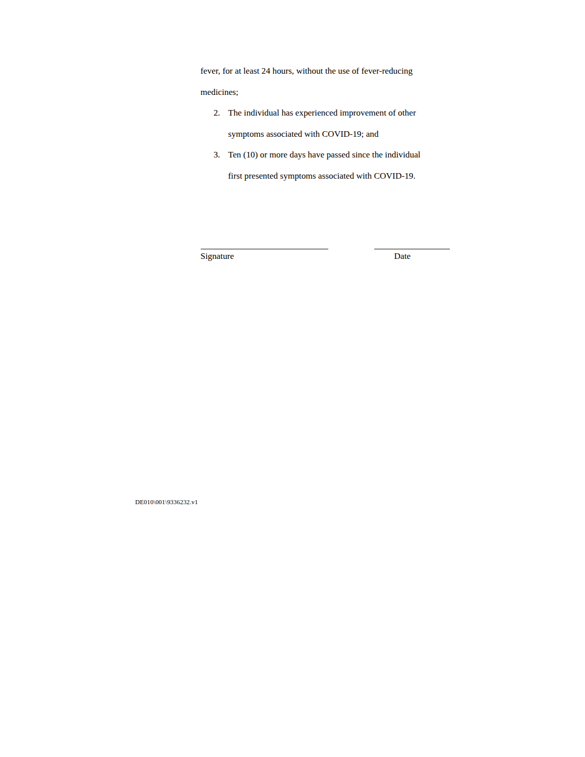fever, for at least 24 hours, without the use of fever-reducing medicines;
The individual has experienced improvement of other symptoms associated with COVID-19; and
Ten (10) or more days have passed since the individual first presented symptoms associated with COVID-19.
Signature
Date
DE010\001\9336232.v1